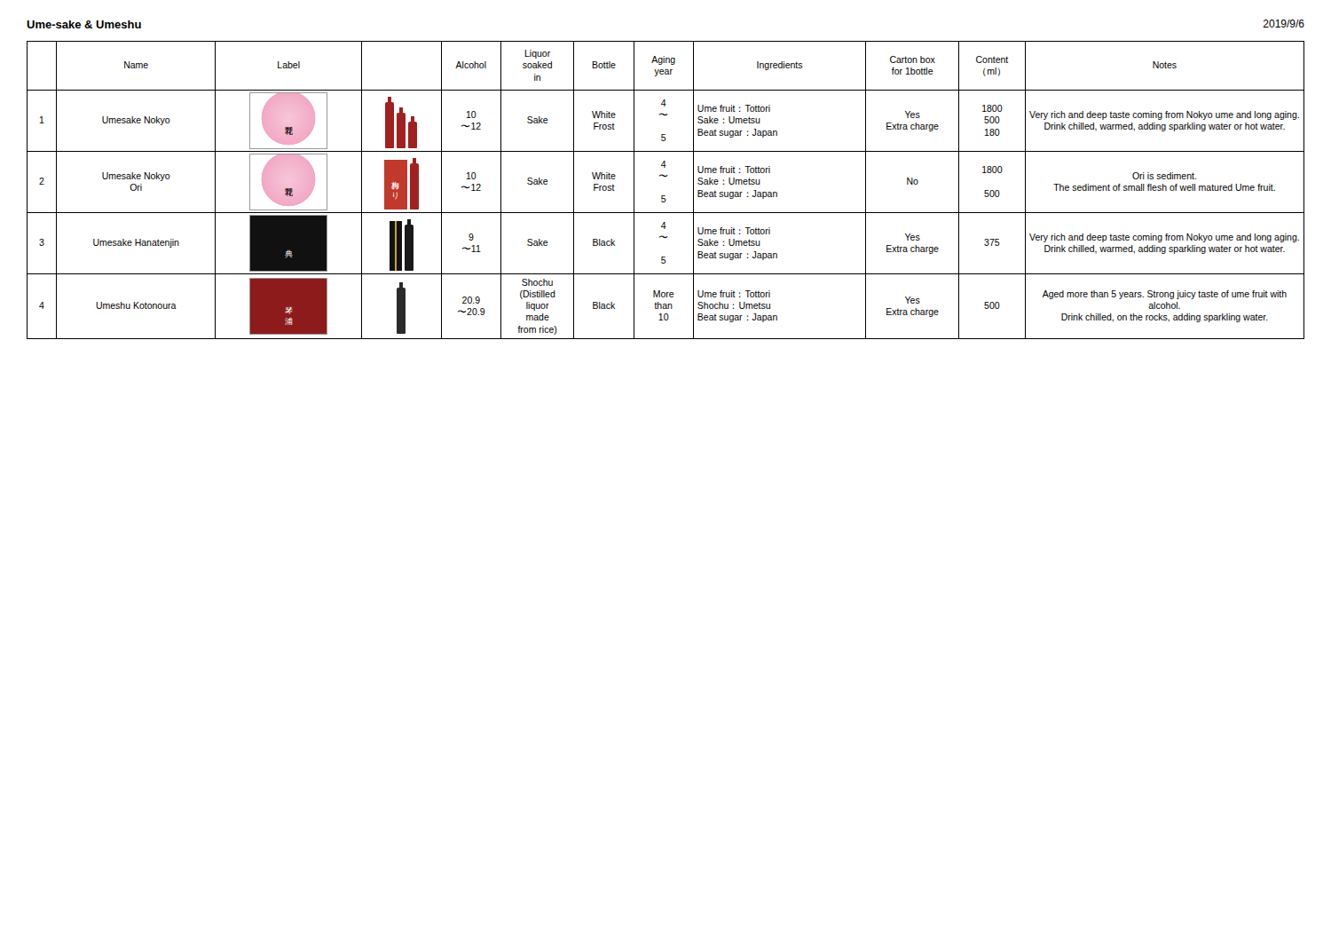Ume-sake & Umeshu 2019/9/6
| | Name | Label | | Alcohol | Liquor soaked in | Bottle | Aging year | Ingredients | Carton box for 1bottle | Content （ml） | Notes |
| --- | --- | --- | --- | --- | --- | --- | --- | --- | --- | --- | --- |
| 1 | Umesake Nokyo | 野花 | | 10 〜12 | Sake | White Frost | 4 〜 5 | Ume fruit：Tottori Sake：Umetsu Beat sugar：Japan | Yes Extra charge | 1800 500 180 | Very rich and deep taste coming from Nokyo ume and long aging. Drink chilled, warmed, adding sparkling water or hot water. |
| 2 | Umesake Nokyo Ori | 野花 | 梅おり | 10 〜12 | Sake | White Frost | 4 〜 5 | Ume fruit：Tottori Sake：Umetsu Beat sugar：Japan | No | 1800 500 | Ori is sediment. The sediment of small flesh of well matured Ume fruit. |
| 3 | Umesake Hanatenjin | 典 | | 9 〜11 | Sake | Black | 4 〜 5 | Ume fruit：Tottori Sake：Umetsu Beat sugar：Japan | Yes Extra charge | 375 | Very rich and deep taste coming from Nokyo ume and long aging. Drink chilled, warmed, adding sparkling water or hot water. |
| 4 | Umeshu Kotonoura | 琴ノ浦 | | 20.9 〜20.9 | Shochu (Distilled liquor made from rice) | Black | More than 10 | Ume fruit：Tottori Shochu：Umetsu Beat sugar：Japan | Yes Extra charge | 500 | Aged more than 5 years. Strong juicy taste of ume fruit with alcohol. Drink chilled, on the rocks, adding sparkling water. |